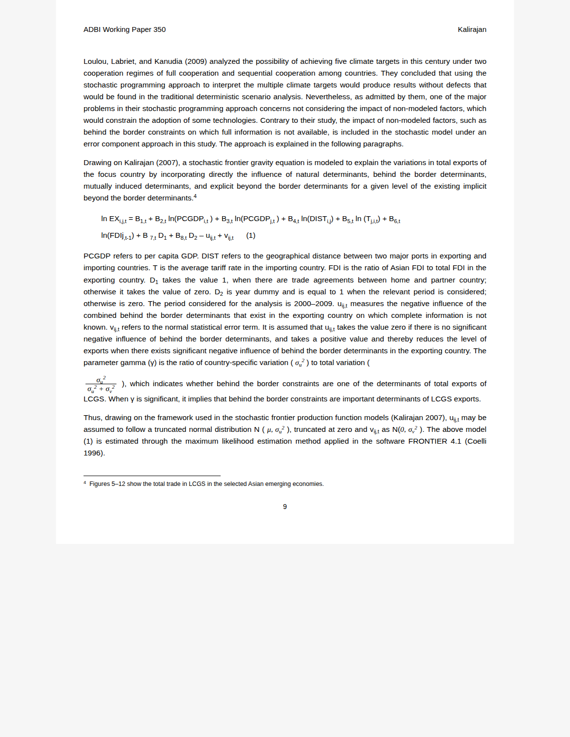ADBI Working Paper 350
Kalirajan
Loulou, Labriet, and Kanudia (2009) analyzed the possibility of achieving five climate targets in this century under two cooperation regimes of full cooperation and sequential cooperation among countries. They concluded that using the stochastic programming approach to interpret the multiple climate targets would produce results without defects that would be found in the traditional deterministic scenario analysis. Nevertheless, as admitted by them, one of the major problems in their stochastic programming approach concerns not considering the impact of non-modeled factors, which would constrain the adoption of some technologies. Contrary to their study, the impact of non-modeled factors, such as behind the border constraints on which full information is not available, is included in the stochastic model under an error component approach in this study. The approach is explained in the following paragraphs.
Drawing on Kalirajan (2007), a stochastic frontier gravity equation is modeled to explain the variations in total exports of the focus country by incorporating directly the influence of natural determinants, behind the border determinants, mutually induced determinants, and explicit beyond the border determinants for a given level of the existing implicit beyond the border determinants.4
ln EXi,j,t = B1,t + B2,t ln(PCGDPi,t ) + B3,t ln(PCGDPj,t ) + B4,t ln(DISTi,j) + B5,t ln (Tj,i,t) + B6,t
ln(FDIj,t-1) + B 7,t D1 + B8,t D2 – uij,t + vij,t (1)
PCGDP refers to per capita GDP. DIST refers to the geographical distance between two major ports in exporting and importing countries. T is the average tariff rate in the importing country. FDI is the ratio of Asian FDI to total FDI in the exporting country. D1 takes the value 1, when there are trade agreements between home and partner country; otherwise it takes the value of zero. D2 is year dummy and is equal to 1 when the relevant period is considered; otherwise is zero. The period considered for the analysis is 2000–2009. uij,t measures the negative influence of the combined behind the border determinants that exist in the exporting country on which complete information is not known. vij,t refers to the normal statistical error term. It is assumed that uij,t takes the value zero if there is no significant negative influence of behind the border determinants, and takes a positive value and thereby reduces the level of exports when there exists significant negative influence of behind the border determinants in the exporting country. The parameter gamma (γ) is the ratio of country-specific variation ( σu2 ) to total variation (
σu2 σu2 + σv2 ), which indicates whether behind the border constraints are one of the determinants of total exports of LCGS. When γ is significant, it implies that behind the border constraints are important determinants of LCGS exports.
Thus, drawing on the framework used in the stochastic frontier production function models (Kalirajan 2007), uij,t may be assumed to follow a truncated normal distribution N ( μ, σu2 ), truncated at zero and vij,t as N(0, σv2 ). The above model (1) is estimated through the maximum likelihood estimation method applied in the software FRONTIER 4.1 (Coelli 1996).
4 Figures 5–12 show the total trade in LCGS in the selected Asian emerging economies.
9